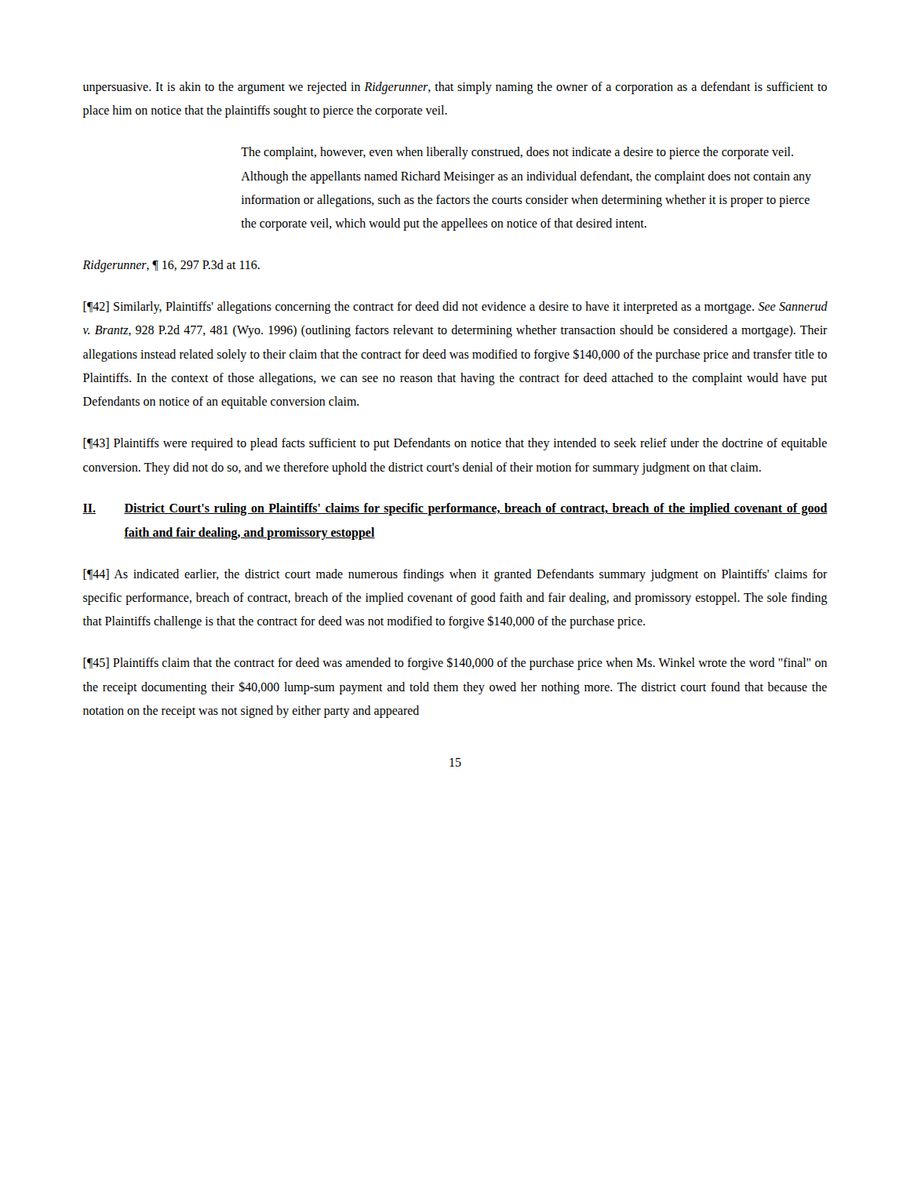unpersuasive. It is akin to the argument we rejected in Ridgerunner, that simply naming the owner of a corporation as a defendant is sufficient to place him on notice that the plaintiffs sought to pierce the corporate veil.
The complaint, however, even when liberally construed, does not indicate a desire to pierce the corporate veil. Although the appellants named Richard Meisinger as an individual defendant, the complaint does not contain any information or allegations, such as the factors the courts consider when determining whether it is proper to pierce the corporate veil, which would put the appellees on notice of that desired intent.
Ridgerunner, ¶ 16, 297 P.3d at 116.
[¶42] Similarly, Plaintiffs' allegations concerning the contract for deed did not evidence a desire to have it interpreted as a mortgage. See Sannerud v. Brantz, 928 P.2d 477, 481 (Wyo. 1996) (outlining factors relevant to determining whether transaction should be considered a mortgage). Their allegations instead related solely to their claim that the contract for deed was modified to forgive $140,000 of the purchase price and transfer title to Plaintiffs. In the context of those allegations, we can see no reason that having the contract for deed attached to the complaint would have put Defendants on notice of an equitable conversion claim.
[¶43] Plaintiffs were required to plead facts sufficient to put Defendants on notice that they intended to seek relief under the doctrine of equitable conversion. They did not do so, and we therefore uphold the district court's denial of their motion for summary judgment on that claim.
II. District Court's ruling on Plaintiffs' claims for specific performance, breach of contract, breach of the implied covenant of good faith and fair dealing, and promissory estoppel
[¶44] As indicated earlier, the district court made numerous findings when it granted Defendants summary judgment on Plaintiffs' claims for specific performance, breach of contract, breach of the implied covenant of good faith and fair dealing, and promissory estoppel. The sole finding that Plaintiffs challenge is that the contract for deed was not modified to forgive $140,000 of the purchase price.
[¶45] Plaintiffs claim that the contract for deed was amended to forgive $140,000 of the purchase price when Ms. Winkel wrote the word "final" on the receipt documenting their $40,000 lump-sum payment and told them they owed her nothing more. The district court found that because the notation on the receipt was not signed by either party and appeared
15